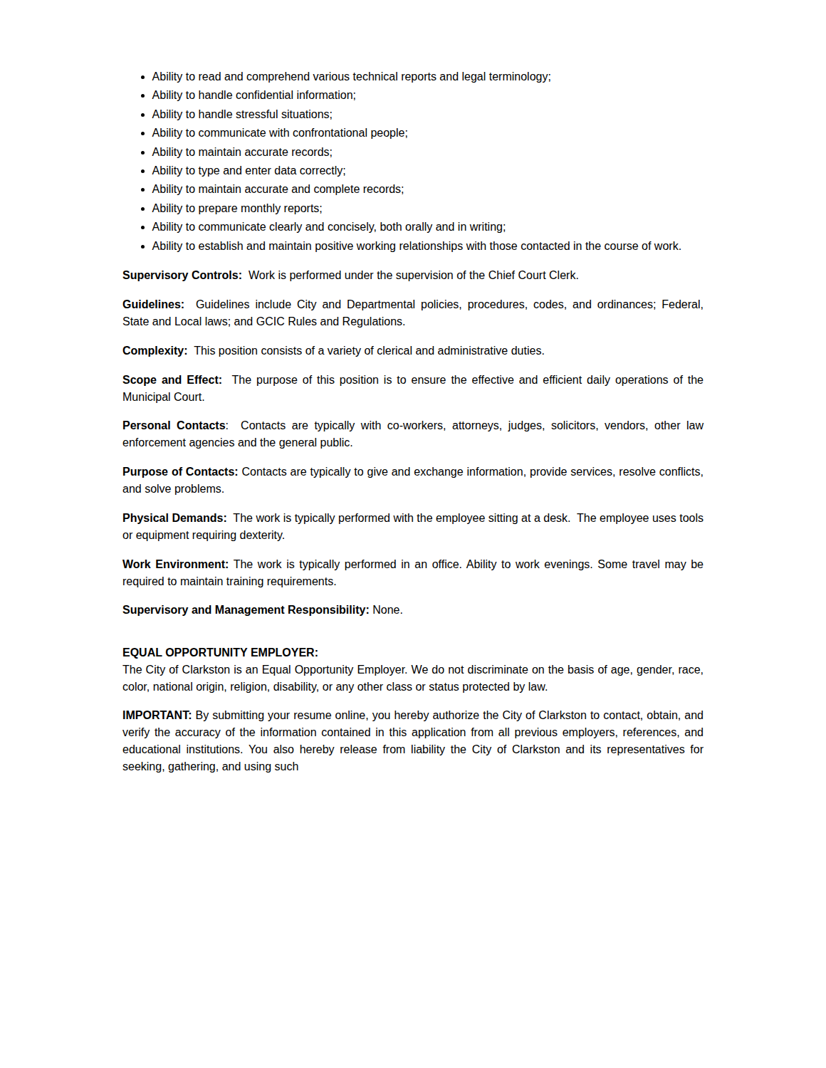Ability to read and comprehend various technical reports and legal terminology;
Ability to handle confidential information;
Ability to handle stressful situations;
Ability to communicate with confrontational people;
Ability to maintain accurate records;
Ability to type and enter data correctly;
Ability to maintain accurate and complete records;
Ability to prepare monthly reports;
Ability to communicate clearly and concisely, both orally and in writing;
Ability to establish and maintain positive working relationships with those contacted in the course of work.
Supervisory Controls: Work is performed under the supervision of the Chief Court Clerk.
Guidelines: Guidelines include City and Departmental policies, procedures, codes, and ordinances; Federal, State and Local laws; and GCIC Rules and Regulations.
Complexity: This position consists of a variety of clerical and administrative duties.
Scope and Effect: The purpose of this position is to ensure the effective and efficient daily operations of the Municipal Court.
Personal Contacts: Contacts are typically with co-workers, attorneys, judges, solicitors, vendors, other law enforcement agencies and the general public.
Purpose of Contacts: Contacts are typically to give and exchange information, provide services, resolve conflicts, and solve problems.
Physical Demands: The work is typically performed with the employee sitting at a desk. The employee uses tools or equipment requiring dexterity.
Work Environment: The work is typically performed in an office. Ability to work evenings. Some travel may be required to maintain training requirements.
Supervisory and Management Responsibility: None.
EQUAL OPPORTUNITY EMPLOYER:
The City of Clarkston is an Equal Opportunity Employer. We do not discriminate on the basis of age, gender, race, color, national origin, religion, disability, or any other class or status protected by law.
IMPORTANT: By submitting your resume online, you hereby authorize the City of Clarkston to contact, obtain, and verify the accuracy of the information contained in this application from all previous employers, references, and educational institutions. You also hereby release from liability the City of Clarkston and its representatives for seeking, gathering, and using such